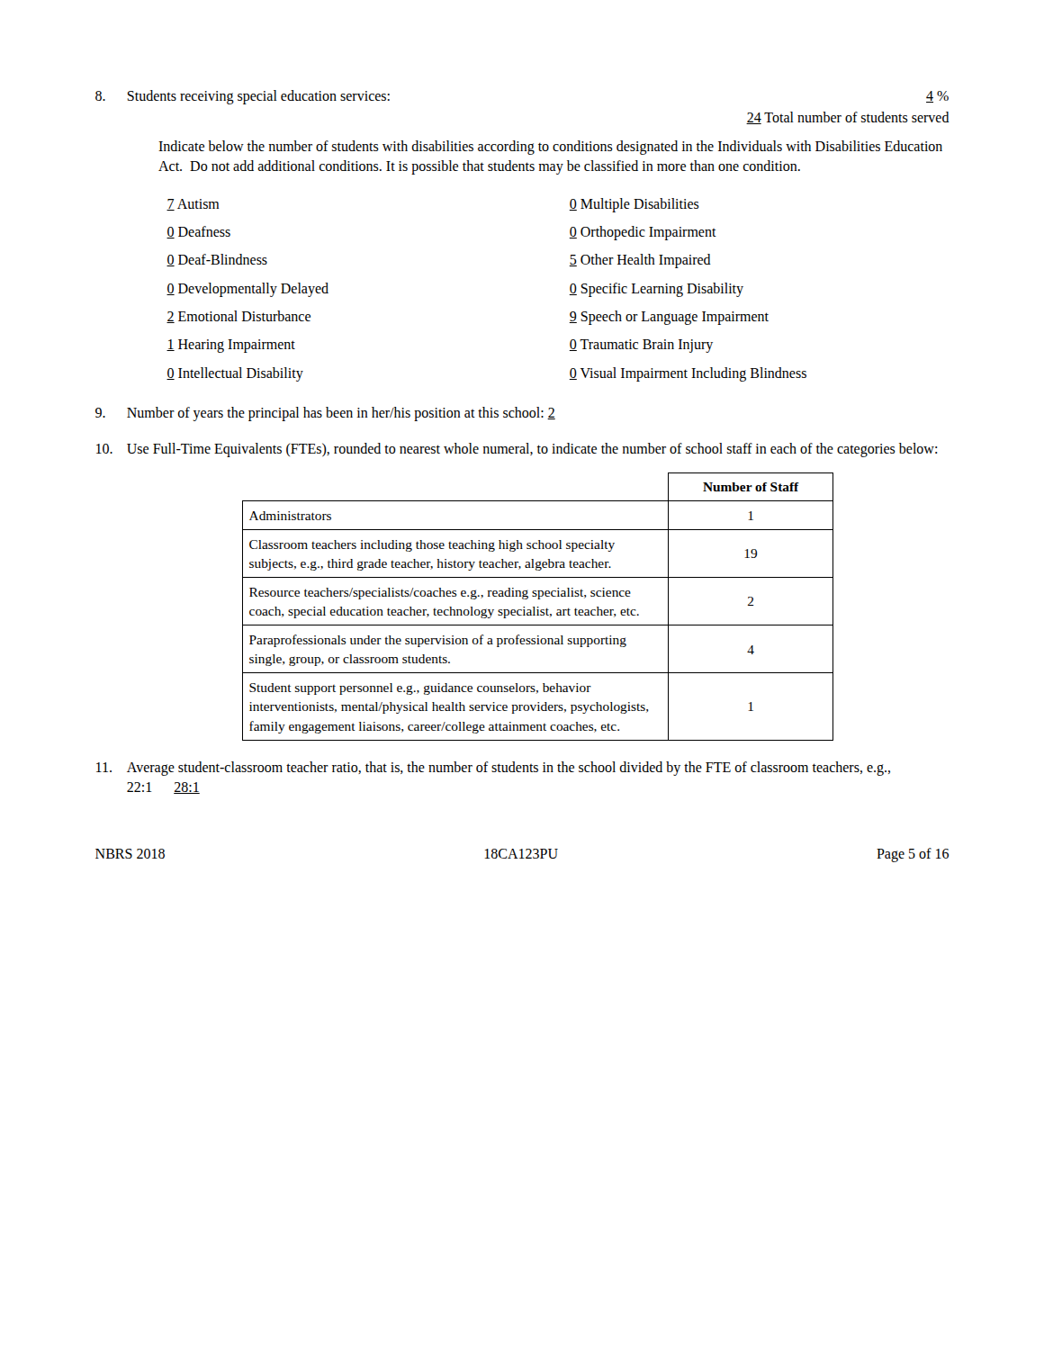8.
Students receiving special education services: 4 %
24 Total number of students served
Indicate below the number of students with disabilities according to conditions designated in the Individuals with Disabilities Education Act. Do not add additional conditions. It is possible that students may be classified in more than one condition.
| 7 Autism | 0 Multiple Disabilities |
| 0 Deafness | 0 Orthopedic Impairment |
| 0 Deaf-Blindness | 5 Other Health Impaired |
| 0 Developmentally Delayed | 0 Specific Learning Disability |
| 2 Emotional Disturbance | 9 Speech or Language Impairment |
| 1 Hearing Impairment | 0 Traumatic Brain Injury |
| 0 Intellectual Disability | 0 Visual Impairment Including Blindness |
9. Number of years the principal has been in her/his position at this school: 2
10. Use Full-Time Equivalents (FTEs), rounded to nearest whole numeral, to indicate the number of school staff in each of the categories below:
| | Number of Staff |
| Administrators | 1 |
| Classroom teachers including those teaching high school specialty subjects, e.g., third grade teacher, history teacher, algebra teacher. | 19 |
| Resource teachers/specialists/coaches e.g., reading specialist, science coach, special education teacher, technology specialist, art teacher, etc. | 2 |
| Paraprofessionals under the supervision of a professional supporting single, group, or classroom students. | 4 |
| Student support personnel e.g., guidance counselors, behavior interventionists, mental/physical health service providers, psychologists, family engagement liaisons, career/college attainment coaches, etc. | 1 |
11. Average student-classroom teacher ratio, that is, the number of students in the school divided by the FTE of classroom teachers, e.g., 22:1 28:1
NBRS 2018 18CA123PU Page 5 of 16